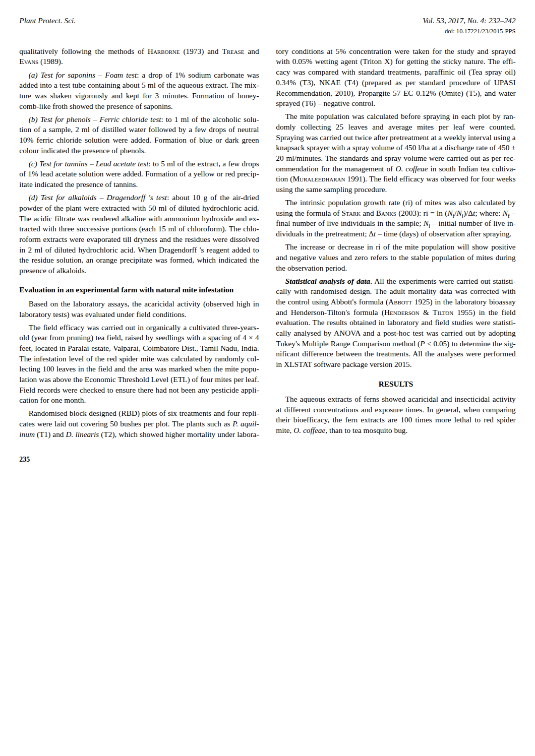Plant Protect. Sci. Vol. 53, 2017, No. 4: 232–242
doi: 10.17221/23/2015-PPS
qualitatively following the methods of Harborne (1973) and Trease and Evans (1989).
(a) Test for saponins – Foam test: a drop of 1% sodium carbonate was added into a test tube containing about 5 ml of the aqueous extract. The mixture was shaken vigorously and kept for 3 minutes. Formation of honeycomb-like froth showed the presence of saponins.
(b) Test for phenols – Ferric chloride test: to 1 ml of the alcoholic solution of a sample, 2 ml of distilled water followed by a few drops of neutral 10% ferric chloride solution were added. Formation of blue or dark green colour indicated the presence of phenols.
(c) Test for tannins – Lead acetate test: to 5 ml of the extract, a few drops of 1% lead acetate solution were added. Formation of a yellow or red precipitate indicated the presence of tannins.
(d) Test for alkaloids – Dragendorff 's test: about 10 g of the air-dried powder of the plant were extracted with 50 ml of diluted hydrochloric acid. The acidic filtrate was rendered alkaline with ammonium hydroxide and extracted with three successive portions (each 15 ml of chloroform). The chloroform extracts were evaporated till dryness and the residues were dissolved in 2 ml of diluted hydrochloric acid. When Dragendorff 's reagent added to the residue solution, an orange precipitate was formed, which indicated the presence of alkaloids.
Evaluation in an experimental farm with natural mite infestation
Based on the laboratory assays, the acaricidal activity (observed high in laboratory tests) was evaluated under field conditions.
The field efficacy was carried out in organically a cultivated three-years-old (year from pruning) tea field, raised by seedlings with a spacing of 4 × 4 feet, located in Paralai estate, Valparai, Coimbatore Dist., Tamil Nadu, India. The infestation level of the red spider mite was calculated by randomly collecting 100 leaves in the field and the area was marked when the mite population was above the Economic Threshold Level (ETL) of four mites per leaf. Field records were checked to ensure there had not been any pesticide application for one month.
Randomised block designed (RBD) plots of six treatments and four replicates were laid out covering 50 bushes per plot. The plants such as P. aquilinum (T1) and D. linearis (T2), which showed higher mortality under laboratory conditions at 5% concentration were taken for the study and sprayed with 0.05% wetting agent (Triton X) for getting the sticky nature. The efficacy was compared with standard treatments, paraffinic oil (Tea spray oil) 0.34% (T3), NKAE (T4) (prepared as per standard procedure of UPASI Recommendation, 2010), Propargite 57 EC 0.12% (Omite) (T5), and water sprayed (T6) – negative control.
The mite population was calculated before spraying in each plot by randomly collecting 25 leaves and average mites per leaf were counted. Spraying was carried out twice after pretreatment at a weekly interval using a knapsack sprayer with a spray volume of 450 l/ha at a discharge rate of 450 ± 20 ml/minutes. The standards and spray volume were carried out as per recommendation for the management of O. coffeae in south Indian tea cultivation (Muraleedharan 1991). The field efficacy was observed for four weeks using the same sampling procedure.
The intrinsic population growth rate (ri) of mites was also calculated by using the formula of Stark and Banks (2003): ri = ln (Nf/Ni)/Δt; where: Nf – final number of live individuals in the sample; Ni – initial number of live individuals in the pretreatment; Δt – time (days) of observation after spraying.
The increase or decrease in ri of the mite population will show positive and negative values and zero refers to the stable population of mites during the observation period.
Statistical analysis of data. All the experiments were carried out statistically with randomised design. The adult mortality data was corrected with the control using Abbott's formula (Abbott 1925) in the laboratory bioassay and Henderson-Tilton's formula (Henderson & Tilton 1955) in the field evaluation. The results obtained in laboratory and field studies were statistically analysed by ANOVA and a post-hoc test was carried out by adopting Tukey's Multiple Range Comparison method (P < 0.05) to determine the significant difference between the treatments. All the analyses were performed in XLSTAT software package version 2015.
RESULTS
The aqueous extracts of ferns showed acaricidal and insecticidal activity at different concentrations and exposure times. In general, when comparing their bioefficacy, the fern extracts are 100 times more lethal to red spider mite, O. coffeae, than to tea mosquito bug.
235